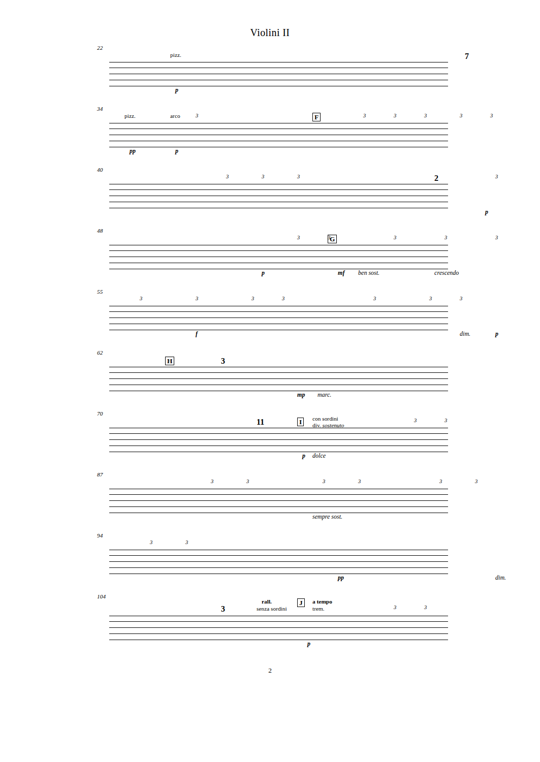Violini II
22
pizz. 7
p
34
pizz. arco 3 F 3 3 3 3 3
pp p
40
3 3 3 2 3
p
48
G 3 3 3 3 3
p mf ben sost. crescendo
55
3 3 3 3 3 3 3
f dim. p
62
H 3
mp marc.
70
11 I con sordini div. sostenuto 3 3
p dolce
87
3 3 3 3 3 3
sempre sost.
94
3 3
pp dim.
104
3 rall. senza sordini J a tempo trem. 3 3
p
2
Instrumental part page for second violins. Contains rehearsal marks F, G, H, I and J; multi-measure rests of 7, 2, 3, 11 and 3 bars; indications pizz., arco, con sordini, senza sordini, div. sostenuto, trem., ben sost., sempre sost., marc., dolce, crescendo, dim., rall., a tempo; dynamics pp, p, mp, mf, f; numerous triplet groupings.